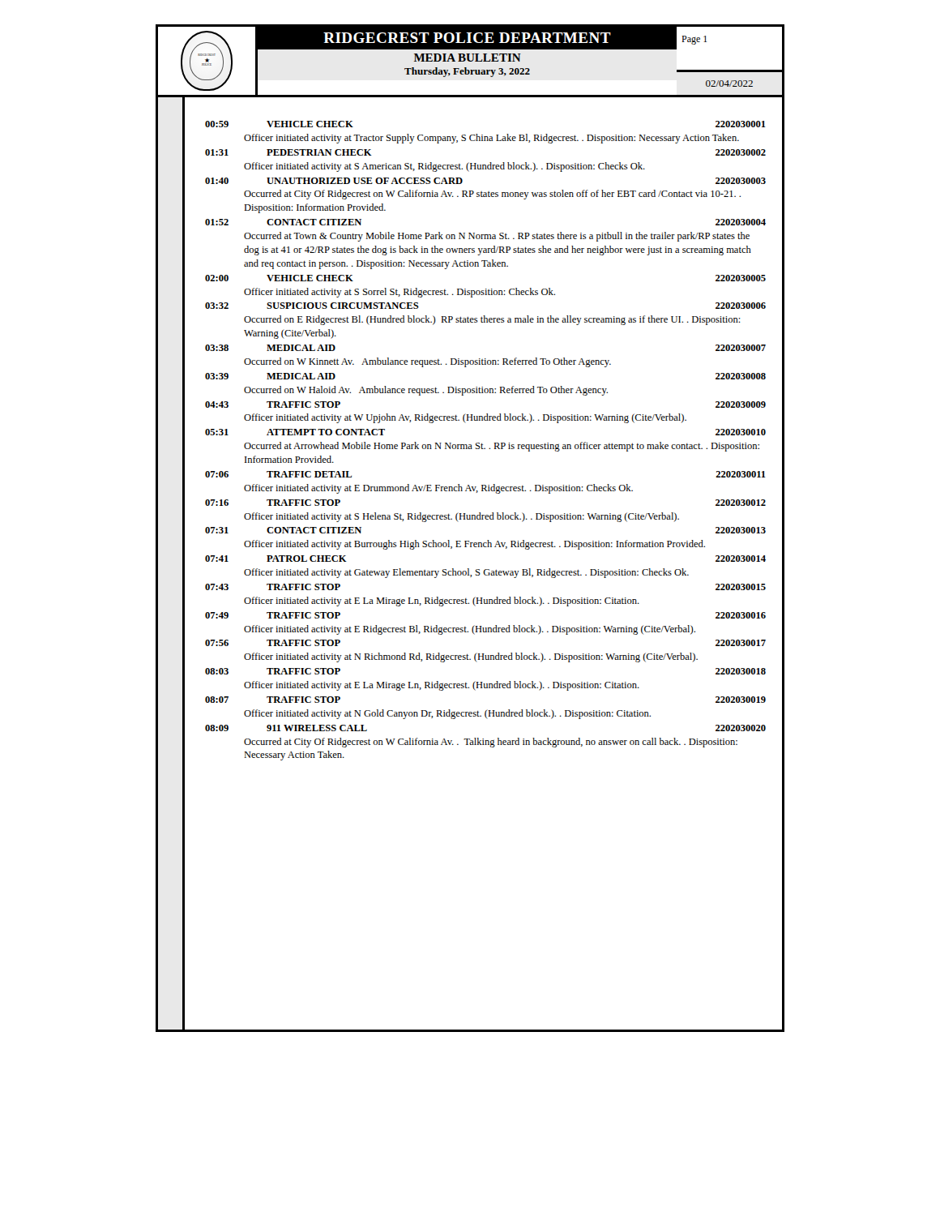RIDGECREST
★
POLICE
RIDGECREST POLICE DEPARTMENT
MEDIA BULLETIN
Thursday, February 3, 2022
Page 1
02/04/2022
00:59 VEHICLE CHECK 2202030001
Officer initiated activity at Tractor Supply Company, S China Lake Bl, Ridgecrest. . Disposition: Necessary Action Taken.
01:31 PEDESTRIAN CHECK 2202030002
Officer initiated activity at S American St, Ridgecrest. (Hundred block.). . Disposition: Checks Ok.
01:40 UNAUTHORIZED USE OF ACCESS CARD 2202030003
Occurred at City Of Ridgecrest on W California Av. . RP states money was stolen off of her EBT card /Contact via 10-21. . Disposition: Information Provided.
01:52 CONTACT CITIZEN 2202030004
Occurred at Town & Country Mobile Home Park on N Norma St. . RP states there is a pitbull in the trailer park/RP states the dog is at 41 or 42/RP states the dog is back in the owners yard/RP states she and her neighbor were just in a screaming match and req contact in person. . Disposition: Necessary Action Taken.
02:00 VEHICLE CHECK 2202030005
Officer initiated activity at S Sorrel St, Ridgecrest. . Disposition: Checks Ok.
03:32 SUSPICIOUS CIRCUMSTANCES 2202030006
Occurred on E Ridgecrest Bl. (Hundred block.) RP states theres a male in the alley screaming as if there UI. . Disposition: Warning (Cite/Verbal).
03:38 MEDICAL AID 2202030007
Occurred on W Kinnett Av. Ambulance request. . Disposition: Referred To Other Agency.
03:39 MEDICAL AID 2202030008
Occurred on W Haloid Av. Ambulance request. . Disposition: Referred To Other Agency.
04:43 TRAFFIC STOP 2202030009
Officer initiated activity at W Upjohn Av, Ridgecrest. (Hundred block.). . Disposition: Warning (Cite/Verbal).
05:31 ATTEMPT TO CONTACT 2202030010
Occurred at Arrowhead Mobile Home Park on N Norma St. . RP is requesting an officer attempt to make contact. . Disposition: Information Provided.
07:06 TRAFFIC DETAIL 2202030011
Officer initiated activity at E Drummond Av/E French Av, Ridgecrest. . Disposition: Checks Ok.
07:16 TRAFFIC STOP 2202030012
Officer initiated activity at S Helena St, Ridgecrest. (Hundred block.). . Disposition: Warning (Cite/Verbal).
07:31 CONTACT CITIZEN 2202030013
Officer initiated activity at Burroughs High School, E French Av, Ridgecrest. . Disposition: Information Provided.
07:41 PATROL CHECK 2202030014
Officer initiated activity at Gateway Elementary School, S Gateway Bl, Ridgecrest. . Disposition: Checks Ok.
07:43 TRAFFIC STOP 2202030015
Officer initiated activity at E La Mirage Ln, Ridgecrest. (Hundred block.). . Disposition: Citation.
07:49 TRAFFIC STOP 2202030016
Officer initiated activity at E Ridgecrest Bl, Ridgecrest. (Hundred block.). . Disposition: Warning (Cite/Verbal).
07:56 TRAFFIC STOP 2202030017
Officer initiated activity at N Richmond Rd, Ridgecrest. (Hundred block.). . Disposition: Warning (Cite/Verbal).
08:03 TRAFFIC STOP 2202030018
Officer initiated activity at E La Mirage Ln, Ridgecrest. (Hundred block.). . Disposition: Citation.
08:07 TRAFFIC STOP 2202030019
Officer initiated activity at N Gold Canyon Dr, Ridgecrest. (Hundred block.). . Disposition: Citation.
08:09 911 WIRELESS CALL 2202030020
Occurred at City Of Ridgecrest on W California Av. . Talking heard in background, no answer on call back. . Disposition: Necessary Action Taken.